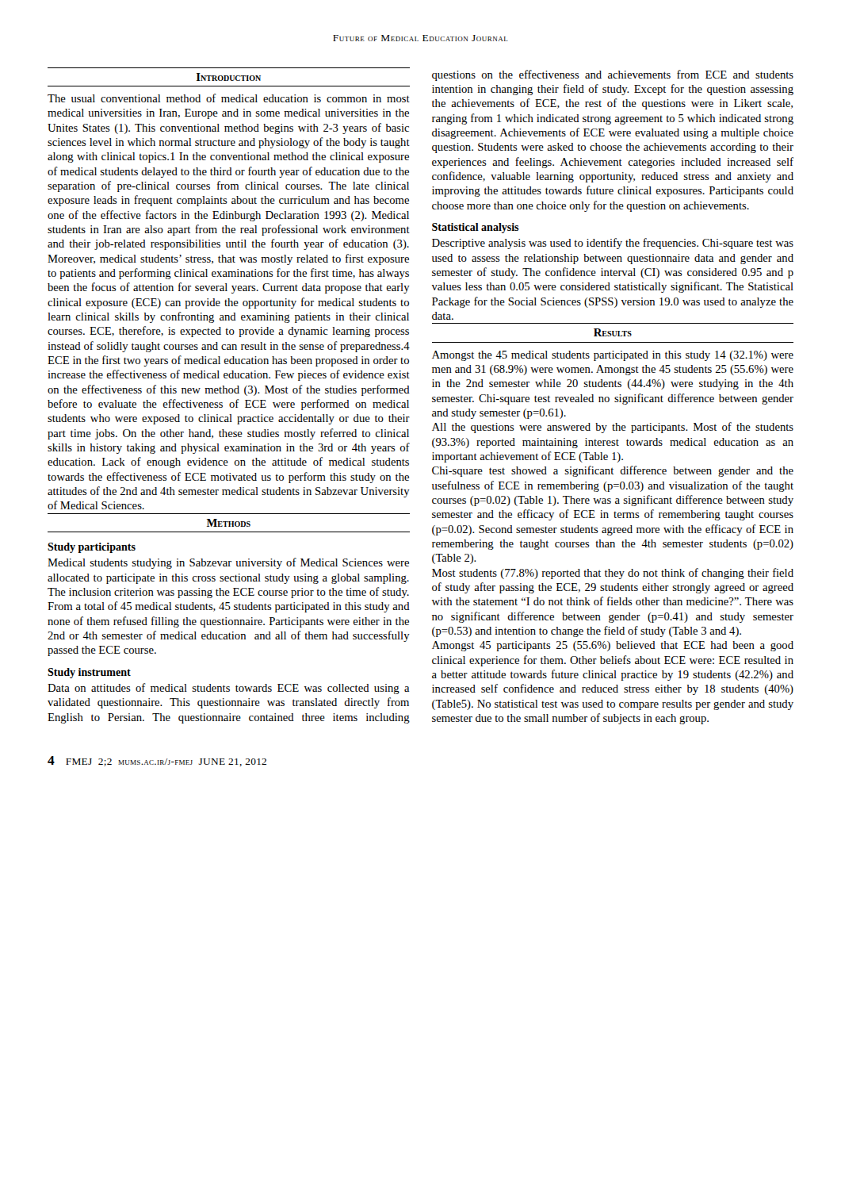Future of Medical Education Journal
Introduction
The usual conventional method of medical education is common in most medical universities in Iran, Europe and in some medical universities in the Unites States (1). This conventional method begins with 2-3 years of basic sciences level in which normal structure and physiology of the body is taught along with clinical topics.1 In the conventional method the clinical exposure of medical students delayed to the third or fourth year of education due to the separation of pre-clinical courses from clinical courses. The late clinical exposure leads in frequent complaints about the curriculum and has become one of the effective factors in the Edinburgh Declaration 1993 (2). Medical students in Iran are also apart from the real professional work environment and their job-related responsibilities until the fourth year of education (3). Moreover, medical students’ stress, that was mostly related to first exposure to patients and performing clinical examinations for the first time, has always been the focus of attention for several years. Current data propose that early clinical exposure (ECE) can provide the opportunity for medical students to learn clinical skills by confronting and examining patients in their clinical courses. ECE, therefore, is expected to provide a dynamic learning process instead of solidly taught courses and can result in the sense of preparedness.4 ECE in the first two years of medical education has been proposed in order to increase the effectiveness of medical education. Few pieces of evidence exist on the effectiveness of this new method (3). Most of the studies performed before to evaluate the effectiveness of ECE were performed on medical students who were exposed to clinical practice accidentally or due to their part time jobs. On the other hand, these studies mostly referred to clinical skills in history taking and physical examination in the 3rd or 4th years of education. Lack of enough evidence on the attitude of medical students towards the effectiveness of ECE motivated us to perform this study on the attitudes of the 2nd and 4th semester medical students in Sabzevar University of Medical Sciences.
Methods
Study participants
Medical students studying in Sabzevar university of Medical Sciences were allocated to participate in this cross sectional study using a global sampling. The inclusion criterion was passing the ECE course prior to the time of study. From a total of 45 medical students, 45 students participated in this study and none of them refused filling the questionnaire. Participants were either in the 2nd or 4th semester of medical education and all of them had successfully passed the ECE course.
Study instrument
Data on attitudes of medical students towards ECE was collected using a validated questionnaire. This questionnaire was translated directly from English to Persian. The questionnaire contained three items including questions on the effectiveness and achievements from ECE and students intention in changing their field of study. Except for the question assessing the achievements of ECE, the rest of the questions were in Likert scale, ranging from 1 which indicated strong agreement to 5 which indicated strong disagreement. Achievements of ECE were evaluated using a multiple choice question. Students were asked to choose the achievements according to their experiences and feelings. Achievement categories included increased self confidence, valuable learning opportunity, reduced stress and anxiety and improving the attitudes towards future clinical exposures. Participants could choose more than one choice only for the question on achievements.
Statistical analysis
Descriptive analysis was used to identify the frequencies. Chi-square test was used to assess the relationship between questionnaire data and gender and semester of study. The confidence interval (CI) was considered 0.95 and p values less than 0.05 were considered statistically significant. The Statistical Package for the Social Sciences (SPSS) version 19.0 was used to analyze the data.
Results
Amongst the 45 medical students participated in this study 14 (32.1%) were men and 31 (68.9%) were women. Amongst the 45 students 25 (55.6%) were in the 2nd semester while 20 students (44.4%) were studying in the 4th semester. Chi-square test revealed no significant difference between gender and study semester (p=0.61).
All the questions were answered by the participants. Most of the students (93.3%) reported maintaining interest towards medical education as an important achievement of ECE (Table 1).
Chi-square test showed a significant difference between gender and the usefulness of ECE in remembering (p=0.03) and visualization of the taught courses (p=0.02) (Table 1). There was a significant difference between study semester and the efficacy of ECE in terms of remembering taught courses (p=0.02). Second semester students agreed more with the efficacy of ECE in remembering the taught courses than the 4th semester students (p=0.02) (Table 2).
Most students (77.8%) reported that they do not think of changing their field of study after passing the ECE, 29 students either strongly agreed or agreed with the statement “I do not think of fields other than medicine?”. There was no significant difference between gender (p=0.41) and study semester (p=0.53) and intention to change the field of study (Table 3 and 4).
Amongst 45 participants 25 (55.6%) believed that ECE had been a good clinical experience for them. Other beliefs about ECE were: ECE resulted in a better attitude towards future clinical practice by 19 students (42.2%) and increased self confidence and reduced stress either by 18 students (40%) (Table5). No statistical test was used to compare results per gender and study semester due to the small number of subjects in each group.
4 FMEJ 2;2 mums.ac.ir/j-fmej JUNE 21, 2012